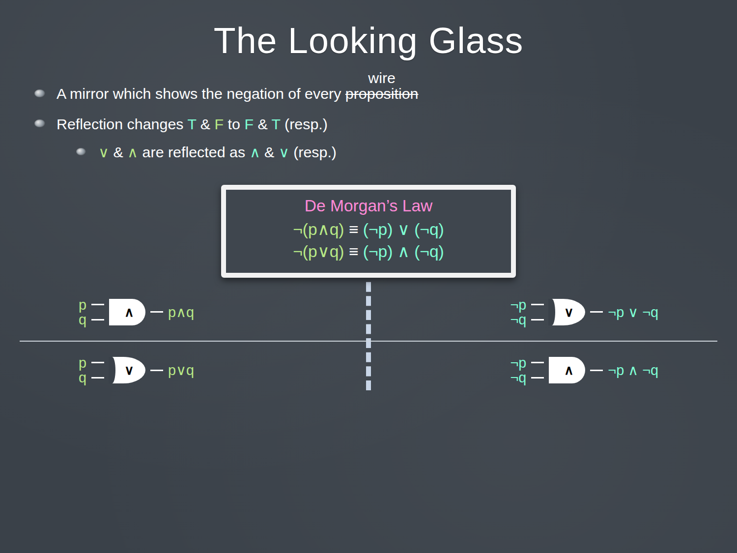The Looking Glass
A mirror which shows the negation of every wire proposition
Reflection changes T & F to F & T (resp.)
∨ & ∧ are reflected as ∧ & ∨ (resp.)
De Morgan’s Law
¬(p∧q) ≡ (¬p) ∨ (¬q)
¬(p∨q) ≡ (¬p) ∧ (¬q)
p
q
∧
p∧q
¬p
¬q
∨
¬p ∨ ¬q
p
q
∨
p∨q
¬p
¬q
∧
¬p ∧ ¬q